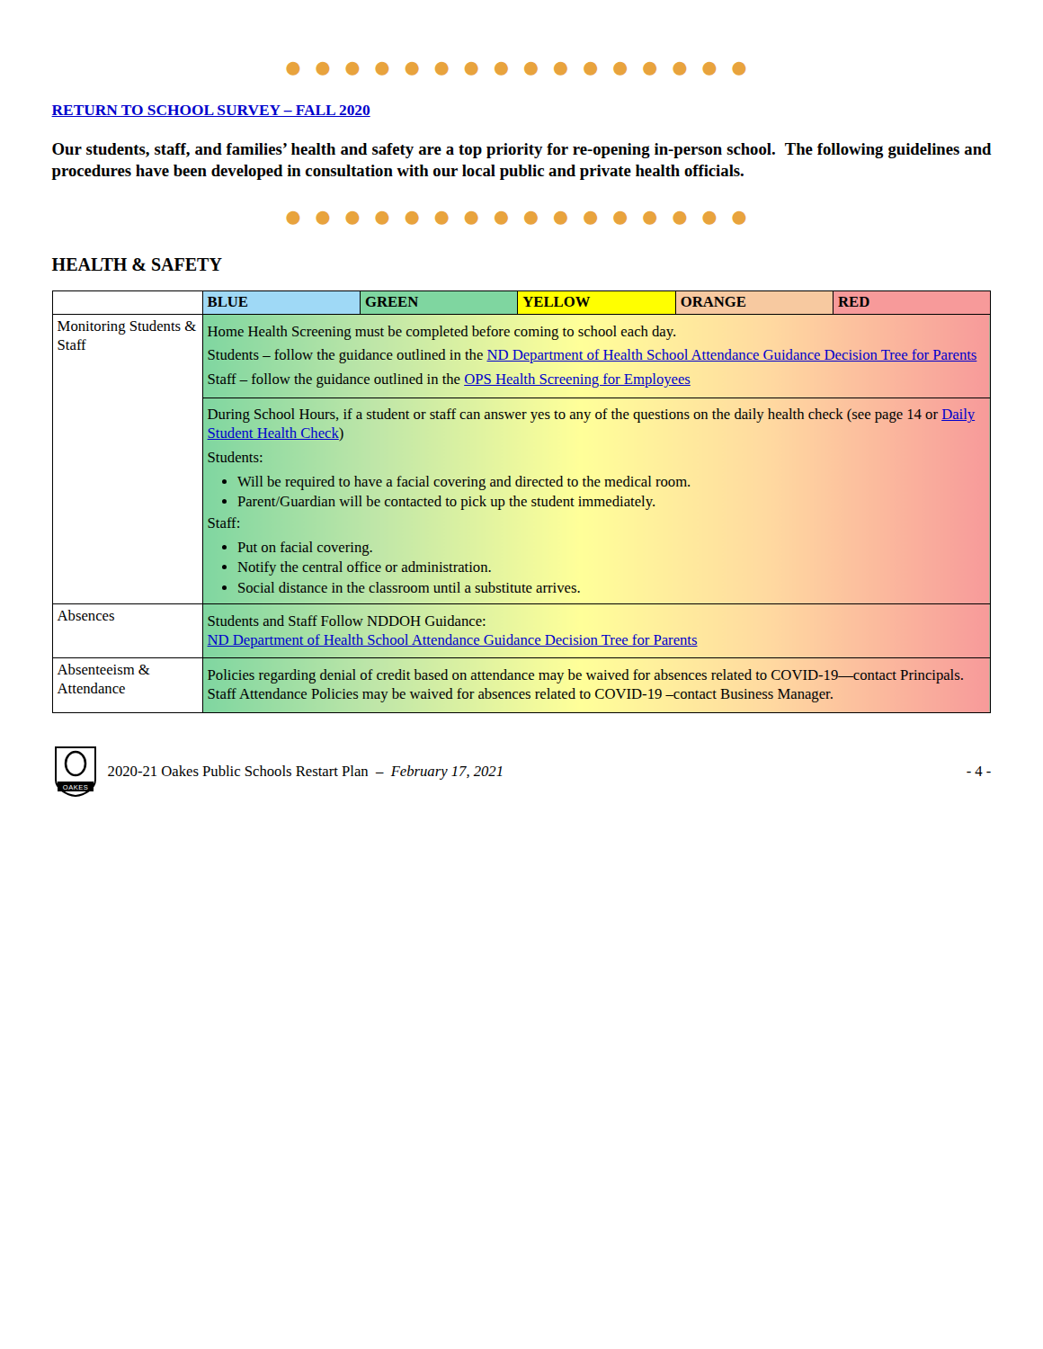●●●●●●●●●●●●●●●●
RETURN TO SCHOOL SURVEY – FALL 2020
Our students, staff, and families’ health and safety are a top priority for re-opening in-person school. The following guidelines and procedures have been developed in consultation with our local public and private health officials.
●●●●●●●●●●●●●●●●
HEALTH & SAFETY
| | BLUE | GREEN | YELLOW | ORANGE | RED |
| --- | --- | --- | --- | --- | --- |
| Monitoring Students & Staff | Home Health Screening must be completed before coming to school each day. Students – follow the guidance outlined in the ND Department of Health School Attendance Guidance Decision Tree for Parents Staff – follow the guidance outlined in the OPS Health Screening for Employees |
| During School Hours, if a student or staff can answer yes to any of the questions on the daily health check (see page 14 or Daily Student Health Check ) Students: Will be required to have a facial covering and directed to the medical room. Parent/Guardian will be contacted to pick up the student immediately. Staff: Put on facial covering. Notify the central office or administration. Social distance in the classroom until a substitute arrives. |
| Absences | Students and Staff Follow NDDOH Guidance: ND Department of Health School Attendance Guidance Decision Tree for Parents |
| Absenteeism & Attendance | Policies regarding denial of credit based on attendance may be waived for absences related to COVID-19—contact Principals. Staff Attendance Policies may be waived for absences related to COVID-19 –contact Business Manager. |
OAKES
2020-21 Oakes Public Schools Restart Plan – February 17, 2021
- 4 -